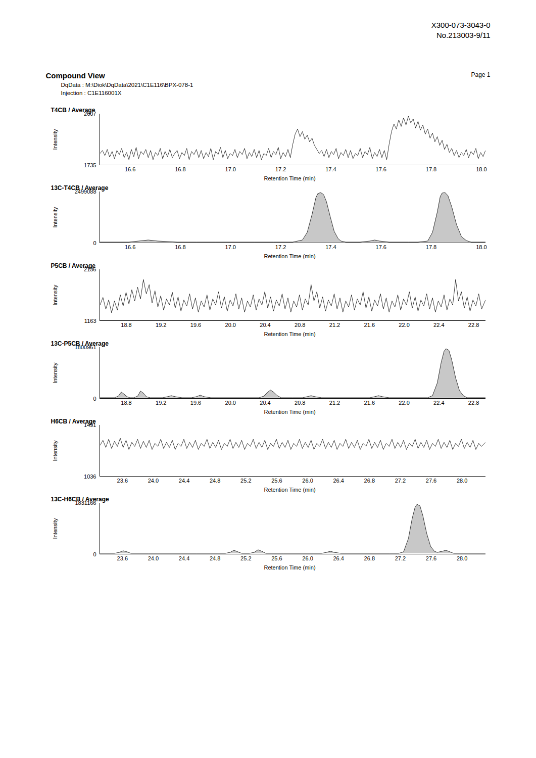X300-073-3043-0
No.213003-9/11
Compound View
Page 1
DqData : M:\Diok\DqData\2021\C1E116\BPX-078-1
Injection : C1E116001X
T4CB / Average
Intensity
2607
1735
16.6
16.8
17.0
17.2
17.4
17.6
17.8
18.0
Retention Time (min)
13C-T4CB / Average
Intensity
2499088
0
16.6
16.8
17.0
17.2
17.4
17.6
17.8
18.0
Retention Time (min)
P5CB / Average
Intensity
2136
1163
18.8
19.2
19.6
20.0
20.4
20.8
21.2
21.6
22.0
22.4
22.8
Retention Time (min)
13C-P5CB / Average
Intensity
1800961
0
18.8
19.2
19.6
20.0
20.4
20.8
21.2
21.6
22.0
22.4
22.8
Retention Time (min)
H6CB / Average
Intensity
1491
1036
23.6
24.0
24.4
24.8
25.2
25.6
26.0
26.4
26.8
27.2
27.6
28.0
Retention Time (min)
13C-H6CB / Average
Intensity
1831166
0
23.6
24.0
24.4
24.8
25.2
25.6
26.0
26.4
26.8
27.2
27.6
28.0
Retention Time (min)